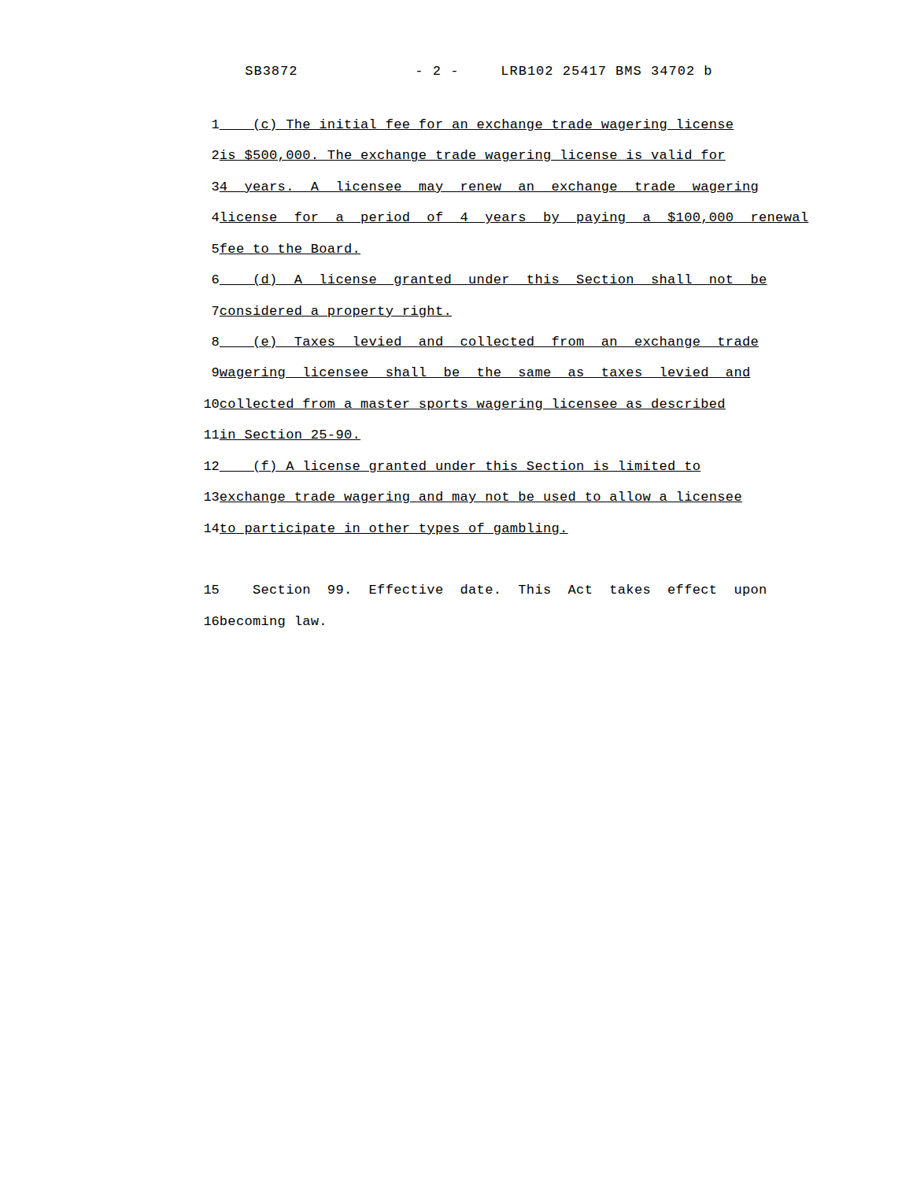SB3872 - 2 - LRB102 25417 BMS 34702 b
| 1 | (c) The initial fee for an exchange trade wagering license |
| 2 | is $500,000. The exchange trade wagering license is valid for |
| 3 | 4 years. A licensee may renew an exchange trade wagering |
| 4 | license for a period of 4 years by paying a $100,000 renewal |
| 5 | fee to the Board. |
| 6 | (d) A license granted under this Section shall not be |
| 7 | considered a property right. |
| 8 | (e) Taxes levied and collected from an exchange trade |
| 9 | wagering licensee shall be the same as taxes levied and |
| 10 | collected from a master sports wagering licensee as described |
| 11 | in Section 25-90. |
| 12 | (f) A license granted under this Section is limited to |
| 13 | exchange trade wagering and may not be used to allow a licensee |
| 14 | to participate in other types of gambling. |
| 15 | Section 99. Effective date. This Act takes effect upon |
| 16 | becoming law. |